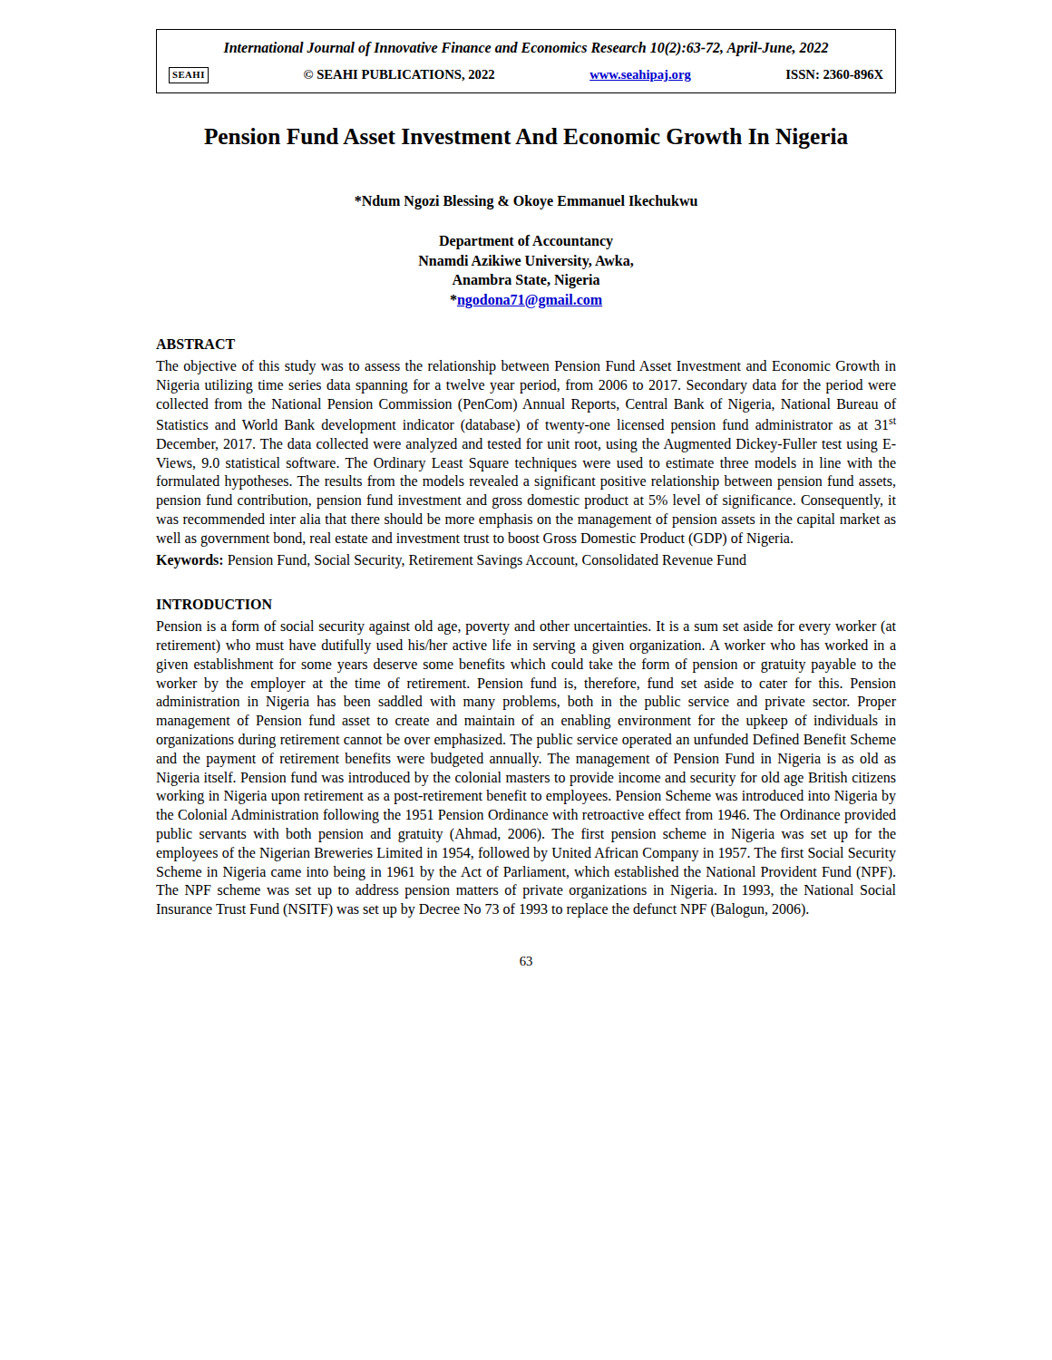International Journal of Innovative Finance and Economics Research 10(2):63-72, April-June, 2022
SEAHI © SEAHI PUBLICATIONS, 2022 www.seahipaj.org ISSN: 2360-896X
Pension Fund Asset Investment And Economic Growth In Nigeria
*Ndum Ngozi Blessing & Okoye Emmanuel Ikechukwu
Department of Accountancy
Nnamdi Azikiwe University, Awka,
Anambra State, Nigeria
*ngodona71@gmail.com
Abstract
The objective of this study was to assess the relationship between Pension Fund Asset Investment and Economic Growth in Nigeria utilizing time series data spanning for a twelve year period, from 2006 to 2017. Secondary data for the period were collected from the National Pension Commission (PenCom) Annual Reports, Central Bank of Nigeria, National Bureau of Statistics and World Bank development indicator (database) of twenty-one licensed pension fund administrator as at 31st December, 2017. The data collected were analyzed and tested for unit root, using the Augmented Dickey-Fuller test using E-Views, 9.0 statistical software. The Ordinary Least Square techniques were used to estimate three models in line with the formulated hypotheses. The results from the models revealed a significant positive relationship between pension fund assets, pension fund contribution, pension fund investment and gross domestic product at 5% level of significance. Consequently, it was recommended inter alia that there should be more emphasis on the management of pension assets in the capital market as well as government bond, real estate and investment trust to boost Gross Domestic Product (GDP) of Nigeria.
Keywords: Pension Fund, Social Security, Retirement Savings Account, Consolidated Revenue Fund
Introduction
Pension is a form of social security against old age, poverty and other uncertainties. It is a sum set aside for every worker (at retirement) who must have dutifully used his/her active life in serving a given organization. A worker who has worked in a given establishment for some years deserve some benefits which could take the form of pension or gratuity payable to the worker by the employer at the time of retirement. Pension fund is, therefore, fund set aside to cater for this. Pension administration in Nigeria has been saddled with many problems, both in the public service and private sector. Proper management of Pension fund asset to create and maintain of an enabling environment for the upkeep of individuals in organizations during retirement cannot be over emphasized. The public service operated an unfunded Defined Benefit Scheme and the payment of retirement benefits were budgeted annually. The management of Pension Fund in Nigeria is as old as Nigeria itself. Pension fund was introduced by the colonial masters to provide income and security for old age British citizens working in Nigeria upon retirement as a post-retirement benefit to employees. Pension Scheme was introduced into Nigeria by the Colonial Administration following the 1951 Pension Ordinance with retroactive effect from 1946. The Ordinance provided public servants with both pension and gratuity (Ahmad, 2006). The first pension scheme in Nigeria was set up for the employees of the Nigerian Breweries Limited in 1954, followed by United African Company in 1957. The first Social Security Scheme in Nigeria came into being in 1961 by the Act of Parliament, which established the National Provident Fund (NPF). The NPF scheme was set up to address pension matters of private organizations in Nigeria. In 1993, the National Social Insurance Trust Fund (NSITF) was set up by Decree No 73 of 1993 to replace the defunct NPF (Balogun, 2006).
63